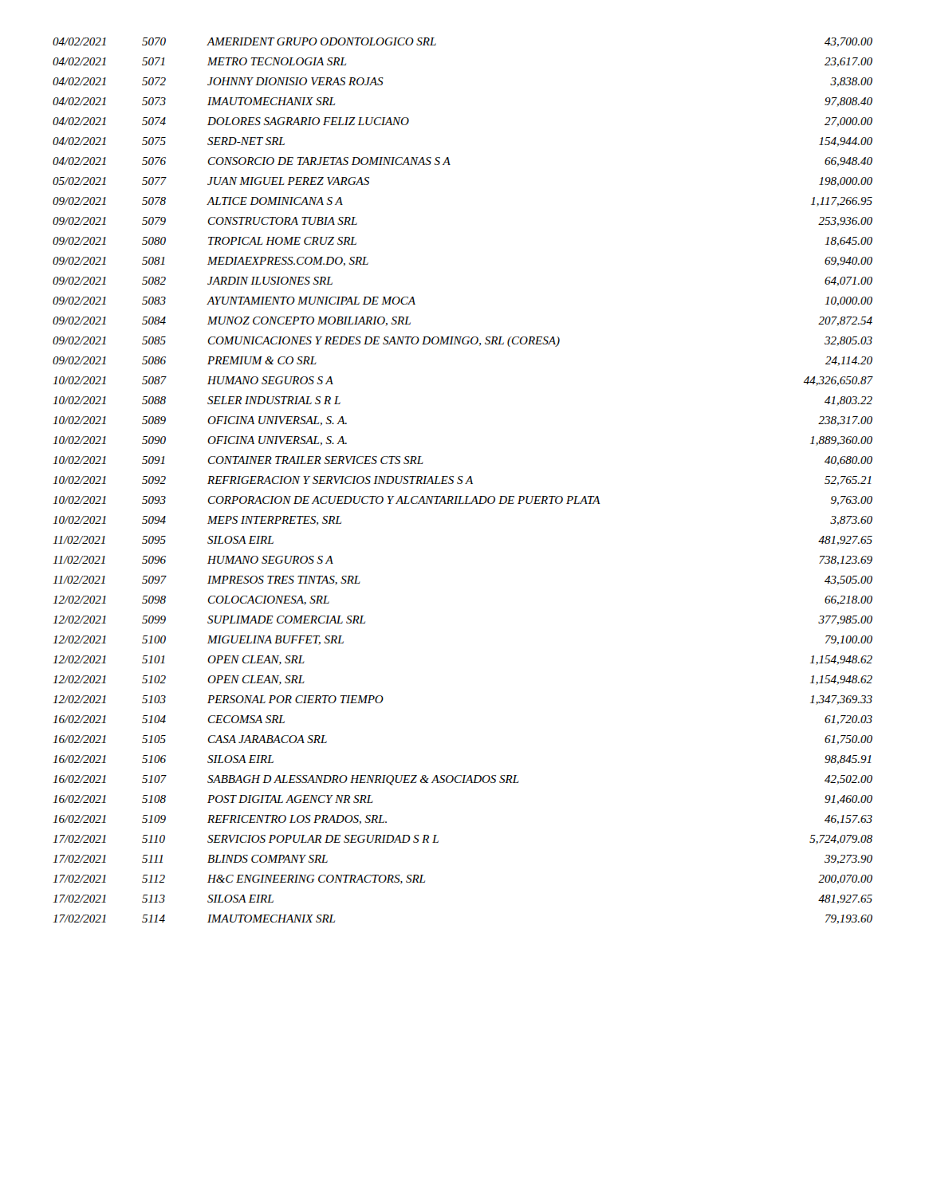| 04/02/2021 | 5070 | AMERIDENT GRUPO ODONTOLOGICO SRL | 43,700.00 |
| 04/02/2021 | 5071 | METRO TECNOLOGIA SRL | 23,617.00 |
| 04/02/2021 | 5072 | JOHNNY DIONISIO VERAS ROJAS | 3,838.00 |
| 04/02/2021 | 5073 | IMAUTOMECHANIX SRL | 97,808.40 |
| 04/02/2021 | 5074 | DOLORES SAGRARIO FELIZ LUCIANO | 27,000.00 |
| 04/02/2021 | 5075 | SERD-NET SRL | 154,944.00 |
| 04/02/2021 | 5076 | CONSORCIO DE TARJETAS DOMINICANAS S A | 66,948.40 |
| 05/02/2021 | 5077 | JUAN MIGUEL PEREZ VARGAS | 198,000.00 |
| 09/02/2021 | 5078 | ALTICE DOMINICANA S A | 1,117,266.95 |
| 09/02/2021 | 5079 | CONSTRUCTORA TUBIA SRL | 253,936.00 |
| 09/02/2021 | 5080 | TROPICAL HOME CRUZ SRL | 18,645.00 |
| 09/02/2021 | 5081 | MEDIAEXPRESS.COM.DO, SRL | 69,940.00 |
| 09/02/2021 | 5082 | JARDIN ILUSIONES SRL | 64,071.00 |
| 09/02/2021 | 5083 | AYUNTAMIENTO MUNICIPAL DE MOCA | 10,000.00 |
| 09/02/2021 | 5084 | MUNOZ CONCEPTO MOBILIARIO, SRL | 207,872.54 |
| 09/02/2021 | 5085 | COMUNICACIONES Y REDES DE SANTO DOMINGO, SRL (CORESA) | 32,805.03 |
| 09/02/2021 | 5086 | PREMIUM & CO SRL | 24,114.20 |
| 10/02/2021 | 5087 | HUMANO SEGUROS S A | 44,326,650.87 |
| 10/02/2021 | 5088 | SELER INDUSTRIAL S R L | 41,803.22 |
| 10/02/2021 | 5089 | OFICINA UNIVERSAL, S. A. | 238,317.00 |
| 10/02/2021 | 5090 | OFICINA UNIVERSAL, S. A. | 1,889,360.00 |
| 10/02/2021 | 5091 | CONTAINER TRAILER SERVICES CTS SRL | 40,680.00 |
| 10/02/2021 | 5092 | REFRIGERACION Y SERVICIOS INDUSTRIALES S A | 52,765.21 |
| 10/02/2021 | 5093 | CORPORACION DE ACUEDUCTO Y ALCANTARILLADO DE PUERTO PLATA | 9,763.00 |
| 10/02/2021 | 5094 | MEPS INTERPRETES, SRL | 3,873.60 |
| 11/02/2021 | 5095 | SILOSA EIRL | 481,927.65 |
| 11/02/2021 | 5096 | HUMANO SEGUROS S A | 738,123.69 |
| 11/02/2021 | 5097 | IMPRESOS TRES TINTAS, SRL | 43,505.00 |
| 12/02/2021 | 5098 | COLOCACIONESA, SRL | 66,218.00 |
| 12/02/2021 | 5099 | SUPLIMADE COMERCIAL SRL | 377,985.00 |
| 12/02/2021 | 5100 | MIGUELINA BUFFET, SRL | 79,100.00 |
| 12/02/2021 | 5101 | OPEN CLEAN, SRL | 1,154,948.62 |
| 12/02/2021 | 5102 | OPEN CLEAN, SRL | 1,154,948.62 |
| 12/02/2021 | 5103 | PERSONAL POR CIERTO TIEMPO | 1,347,369.33 |
| 16/02/2021 | 5104 | CECOMSA SRL | 61,720.03 |
| 16/02/2021 | 5105 | CASA JARABACOA SRL | 61,750.00 |
| 16/02/2021 | 5106 | SILOSA EIRL | 98,845.91 |
| 16/02/2021 | 5107 | SABBAGH D ALESSANDRO HENRIQUEZ & ASOCIADOS SRL | 42,502.00 |
| 16/02/2021 | 5108 | POST DIGITAL AGENCY NR SRL | 91,460.00 |
| 16/02/2021 | 5109 | REFRICENTRO LOS PRADOS, SRL. | 46,157.63 |
| 17/02/2021 | 5110 | SERVICIOS POPULAR DE SEGURIDAD S R L | 5,724,079.08 |
| 17/02/2021 | 5111 | BLINDS COMPANY SRL | 39,273.90 |
| 17/02/2021 | 5112 | H&C ENGINEERING CONTRACTORS, SRL | 200,070.00 |
| 17/02/2021 | 5113 | SILOSA EIRL | 481,927.65 |
| 17/02/2021 | 5114 | IMAUTOMECHANIX SRL | 79,193.60 |